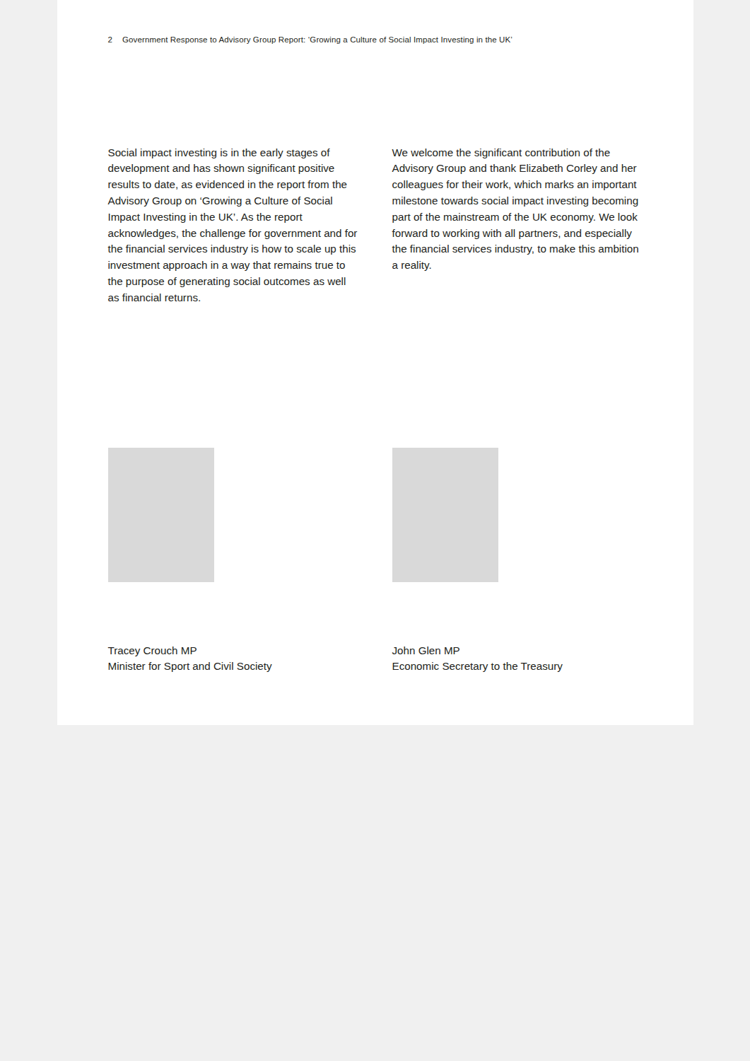2 Government Response to Advisory Group Report: ‘Growing a Culture of Social Impact Investing in the UK’
Social impact investing is in the early stages of development and has shown significant positive results to date, as evidenced in the report from the Advisory Group on ‘Growing a Culture of Social Impact Investing in the UK’. As the report acknowledges, the challenge for government and for the financial services industry is how to scale up this investment approach in a way that remains true to the purpose of generating social outcomes as well as financial returns.
We welcome the significant contribution of the Advisory Group and thank Elizabeth Corley and her colleagues for their work, which marks an important milestone towards social impact investing becoming part of the mainstream of the UK economy. We look forward to working with all partners, and especially the financial services industry, to make this ambition a reality.
Tracey Crouch MP
Minister for Sport and Civil Society
John Glen MP
Economic Secretary to the Treasury